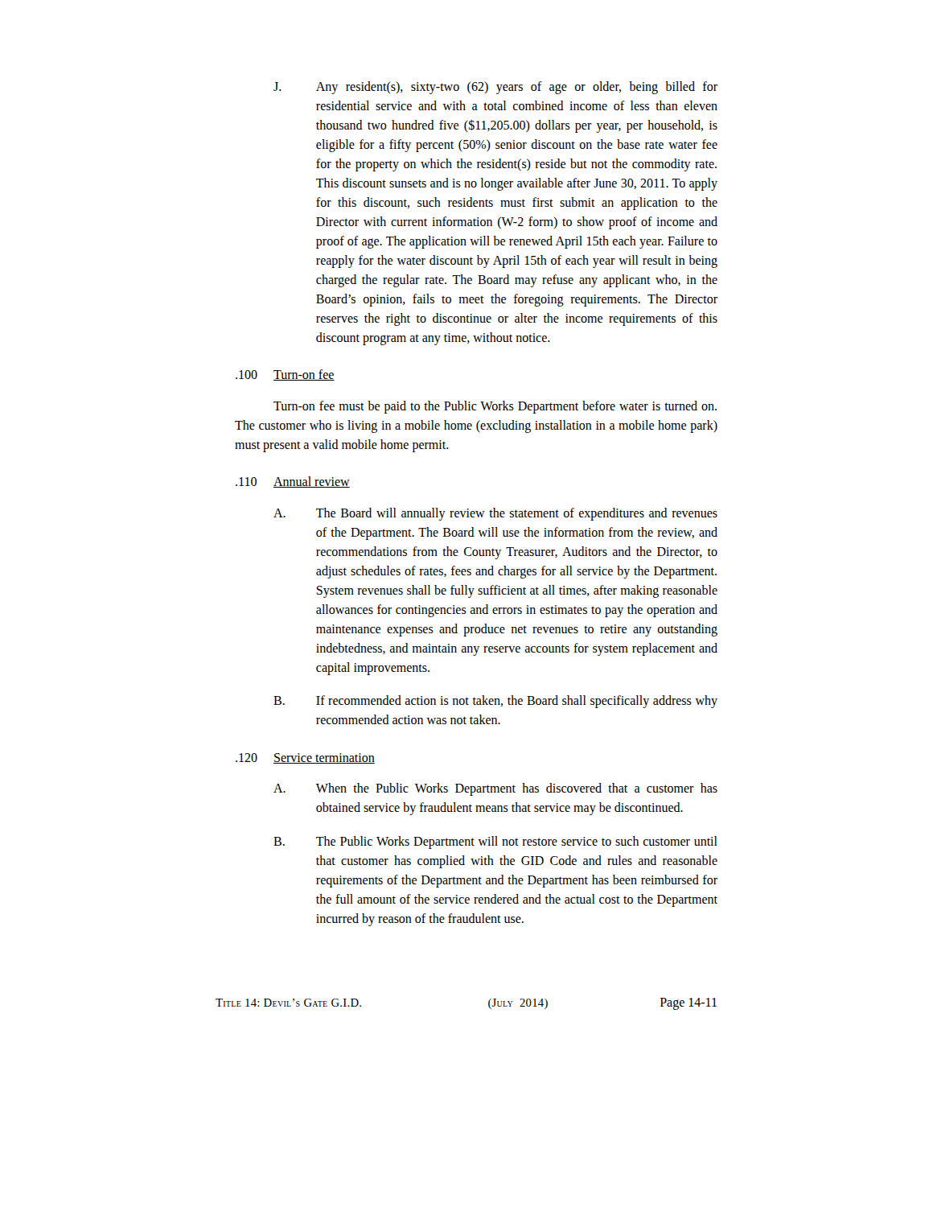J.
Any resident(s), sixty-two (62) years of age or older, being billed for residential service and with a total combined income of less than eleven thousand two hundred five ($11,205.00) dollars per year, per household, is eligible for a fifty percent (50%) senior discount on the base rate water fee for the property on which the resident(s) reside but not the commodity rate. This discount sunsets and is no longer available after June 30, 2011. To apply for this discount, such residents must first submit an application to the Director with current information (W-2 form) to show proof of income and proof of age. The application will be renewed April 15th each year. Failure to reapply for the water discount by April 15th of each year will result in being charged the regular rate. The Board may refuse any applicant who, in the Board’s opinion, fails to meet the foregoing requirements. The Director reserves the right to discontinue or alter the income requirements of this discount program at any time, without notice.
.100
Turn-on fee
Turn-on fee must be paid to the Public Works Department before water is turned on. The customer who is living in a mobile home (excluding installation in a mobile home park) must present a valid mobile home permit.
.110
Annual review
A.
The Board will annually review the statement of expenditures and revenues of the Department. The Board will use the information from the review, and recommendations from the County Treasurer, Auditors and the Director, to adjust schedules of rates, fees and charges for all service by the Department. System revenues shall be fully sufficient at all times, after making reasonable allowances for contingencies and errors in estimates to pay the operation and maintenance expenses and produce net revenues to retire any outstanding indebtedness, and maintain any reserve accounts for system replacement and capital improvements.
B.
If recommended action is not taken, the Board shall specifically address why recommended action was not taken.
.120
Service termination
A.
When the Public Works Department has discovered that a customer has obtained service by fraudulent means that service may be discontinued.
B.
The Public Works Department will not restore service to such customer until that customer has complied with the GID Code and rules and reasonable requirements of the Department and the Department has been reimbursed for the full amount of the service rendered and the actual cost to the Department incurred by reason of the fraudulent use.
Title 14: Devil’s Gate G.I.D.
(July 2014)
Page 14-11